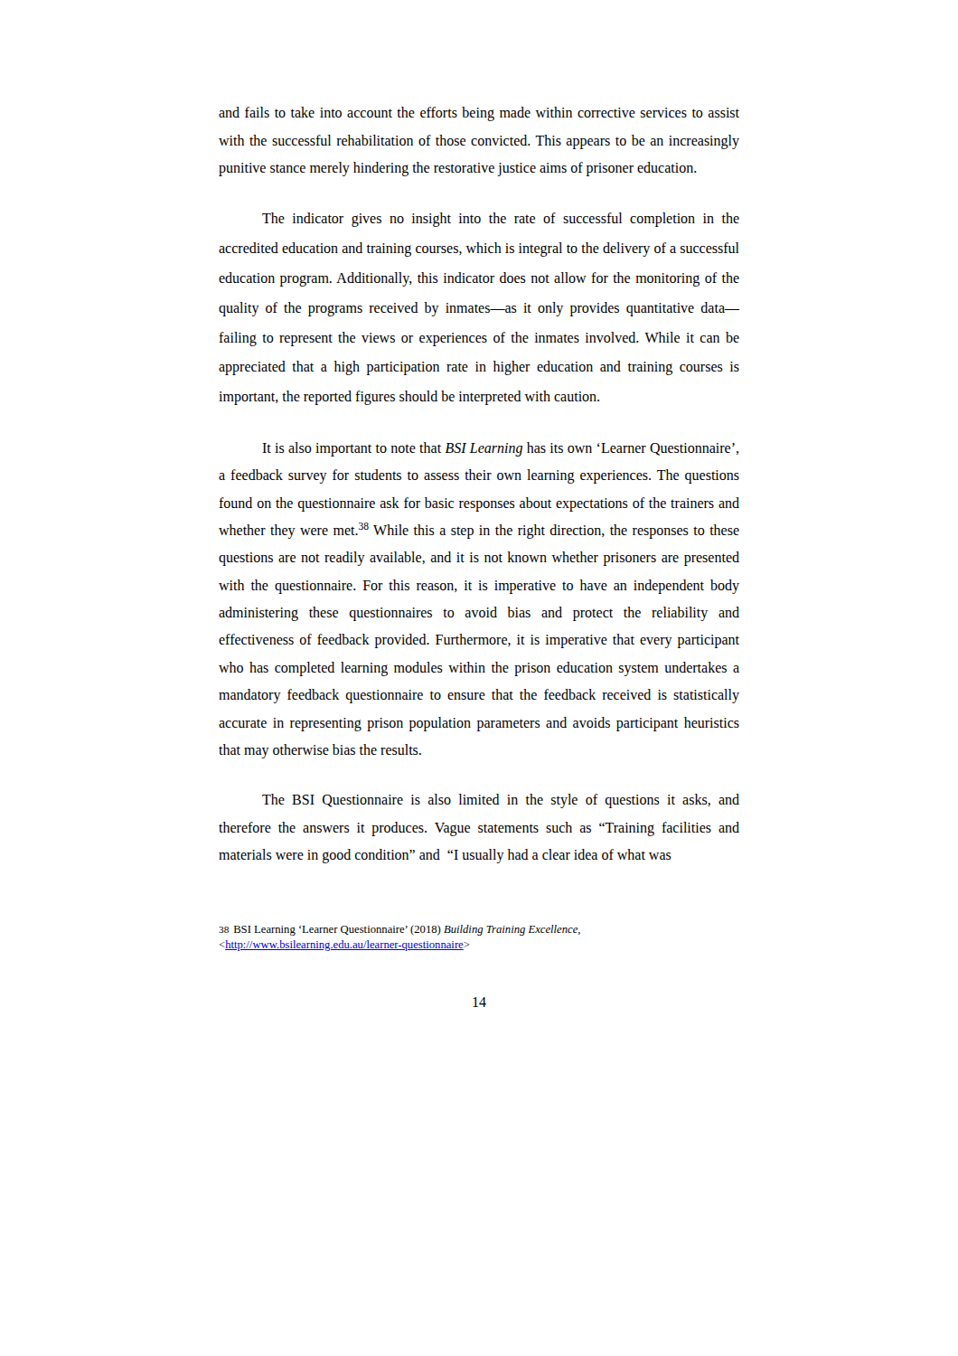and fails to take into account the efforts being made within corrective services to assist with the successful rehabilitation of those convicted. This appears to be an increasingly punitive stance merely hindering the restorative justice aims of prisoner education.
The indicator gives no insight into the rate of successful completion in the accredited education and training courses, which is integral to the delivery of a successful education program. Additionally, this indicator does not allow for the monitoring of the quality of the programs received by inmates—as it only provides quantitative data—failing to represent the views or experiences of the inmates involved. While it can be appreciated that a high participation rate in higher education and training courses is important, the reported figures should be interpreted with caution.
It is also important to note that BSI Learning has its own ‘Learner Questionnaire’, a feedback survey for students to assess their own learning experiences. The questions found on the questionnaire ask for basic responses about expectations of the trainers and whether they were met.38 While this a step in the right direction, the responses to these questions are not readily available, and it is not known whether prisoners are presented with the questionnaire. For this reason, it is imperative to have an independent body administering these questionnaires to avoid bias and protect the reliability and effectiveness of feedback provided. Furthermore, it is imperative that every participant who has completed learning modules within the prison education system undertakes a mandatory feedback questionnaire to ensure that the feedback received is statistically accurate in representing prison population parameters and avoids participant heuristics that may otherwise bias the results.
The BSI Questionnaire is also limited in the style of questions it asks, and therefore the answers it produces. Vague statements such as “Training facilities and materials were in good condition” and “I usually had a clear idea of what was
38 BSI Learning ‘Learner Questionnaire’ (2018) Building Training Excellence,
<http://www.bsilearning.edu.au/learner-questionnaire>
14